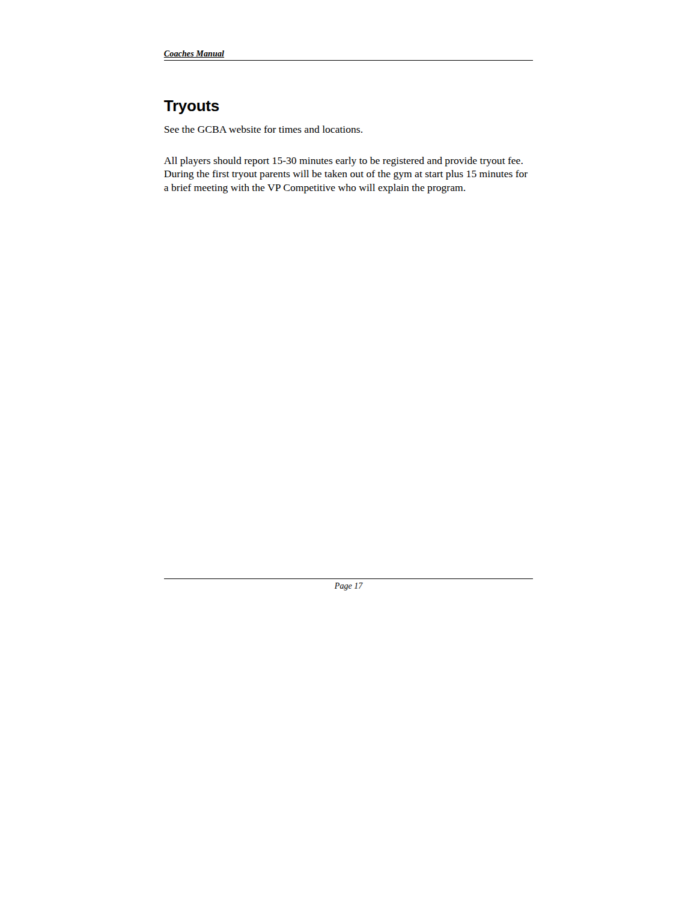Coaches Manual
Tryouts
See the GCBA website for times and locations.
All players should report 15-30 minutes early to be registered and provide tryout fee. During the first tryout parents will be taken out of the gym at start plus 15 minutes for a brief meeting with the VP Competitive who will explain the program.
Page 17